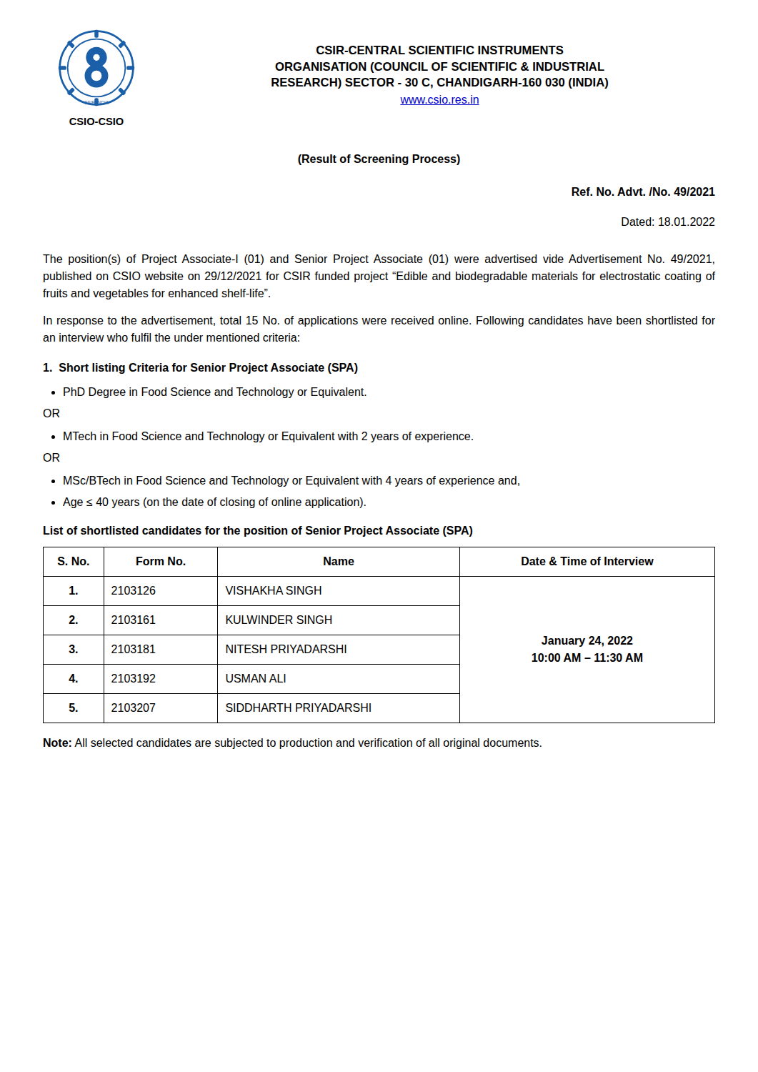CSIR INDIA
CSIO-CSIO
CSIR-CENTRAL SCIENTIFIC INSTRUMENTS
ORGANISATION (COUNCIL OF SCIENTIFIC & INDUSTRIAL
RESEARCH) SECTOR - 30 C, CHANDIGARH-160 030 (INDIA)
www.csio.res.in
(Result of Screening Process)
Ref. No. Advt. /No. 49/2021
Dated: 18.01.2022
The position(s) of Project Associate-I (01) and Senior Project Associate (01) were advertised vide Advertisement No. 49/2021, published on CSIO website on 29/12/2021 for CSIR funded project “Edible and biodegradable materials for electrostatic coating of fruits and vegetables for enhanced shelf-life”.
In response to the advertisement, total 15 No. of applications were received online. Following candidates have been shortlisted for an interview who fulfil the under mentioned criteria:
1. Short listing Criteria for Senior Project Associate (SPA)
PhD Degree in Food Science and Technology or Equivalent.
OR
MTech in Food Science and Technology or Equivalent with 2 years of experience.
OR
MSc/BTech in Food Science and Technology or Equivalent with 4 years of experience and,
Age ≤ 40 years (on the date of closing of online application).
List of shortlisted candidates for the position of Senior Project Associate (SPA)
| S. No. | Form No. | Name | Date & Time of Interview |
| --- | --- | --- | --- |
| 1. | 2103126 | VISHAKHA SINGH | January 24, 2022 10:00 AM – 11:30 AM |
| 2. | 2103161 | KULWINDER SINGH |
| 3. | 2103181 | NITESH PRIYADARSHI |
| 4. | 2103192 | USMAN ALI |
| 5. | 2103207 | SIDDHARTH PRIYADARSHI |
Note: All selected candidates are subjected to production and verification of all original documents.